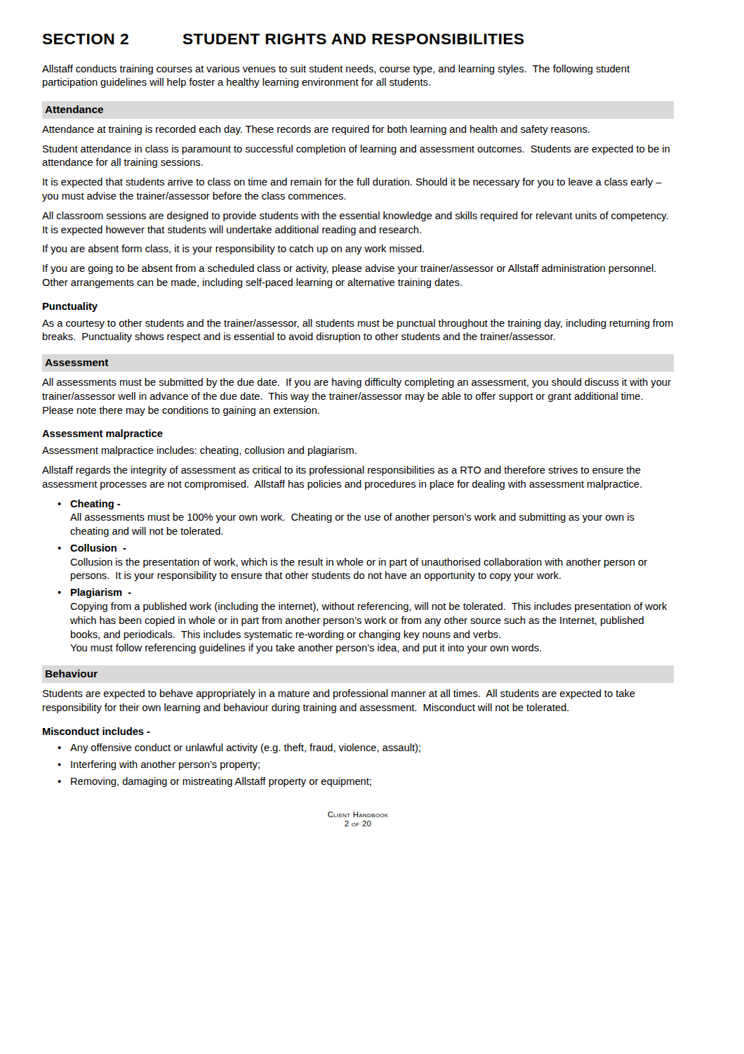SECTION 2 STUDENT RIGHTS AND RESPONSIBILITIES
Allstaff conducts training courses at various venues to suit student needs, course type, and learning styles. The following student participation guidelines will help foster a healthy learning environment for all students.
Attendance
Attendance at training is recorded each day. These records are required for both learning and health and safety reasons.
Student attendance in class is paramount to successful completion of learning and assessment outcomes. Students are expected to be in attendance for all training sessions.
It is expected that students arrive to class on time and remain for the full duration. Should it be necessary for you to leave a class early – you must advise the trainer/assessor before the class commences.
All classroom sessions are designed to provide students with the essential knowledge and skills required for relevant units of competency. It is expected however that students will undertake additional reading and research.
If you are absent form class, it is your responsibility to catch up on any work missed.
If you are going to be absent from a scheduled class or activity, please advise your trainer/assessor or Allstaff administration personnel. Other arrangements can be made, including self-paced learning or alternative training dates.
Punctuality
As a courtesy to other students and the trainer/assessor, all students must be punctual throughout the training day, including returning from breaks. Punctuality shows respect and is essential to avoid disruption to other students and the trainer/assessor.
Assessment
All assessments must be submitted by the due date. If you are having difficulty completing an assessment, you should discuss it with your trainer/assessor well in advance of the due date. This way the trainer/assessor may be able to offer support or grant additional time. Please note there may be conditions to gaining an extension.
Assessment malpractice
Assessment malpractice includes: cheating, collusion and plagiarism.
Allstaff regards the integrity of assessment as critical to its professional responsibilities as a RTO and therefore strives to ensure the assessment processes are not compromised. Allstaff has policies and procedures in place for dealing with assessment malpractice.
Cheating -
All assessments must be 100% your own work. Cheating or the use of another person’s work and submitting as your own is cheating and will not be tolerated.
Collusion -
Collusion is the presentation of work, which is the result in whole or in part of unauthorised collaboration with another person or persons. It is your responsibility to ensure that other students do not have an opportunity to copy your work.
Plagiarism -
Copying from a published work (including the internet), without referencing, will not be tolerated. This includes presentation of work which has been copied in whole or in part from another person’s work or from any other source such as the Internet, published books, and periodicals. This includes systematic re-wording or changing key nouns and verbs.
You must follow referencing guidelines if you take another person’s idea, and put it into your own words.
Behaviour
Students are expected to behave appropriately in a mature and professional manner at all times. All students are expected to take responsibility for their own learning and behaviour during training and assessment. Misconduct will not be tolerated.
Misconduct includes -
Any offensive conduct or unlawful activity (e.g. theft, fraud, violence, assault);
Interfering with another person’s property;
Removing, damaging or mistreating Allstaff property or equipment;
Client Handbook
2 of 20